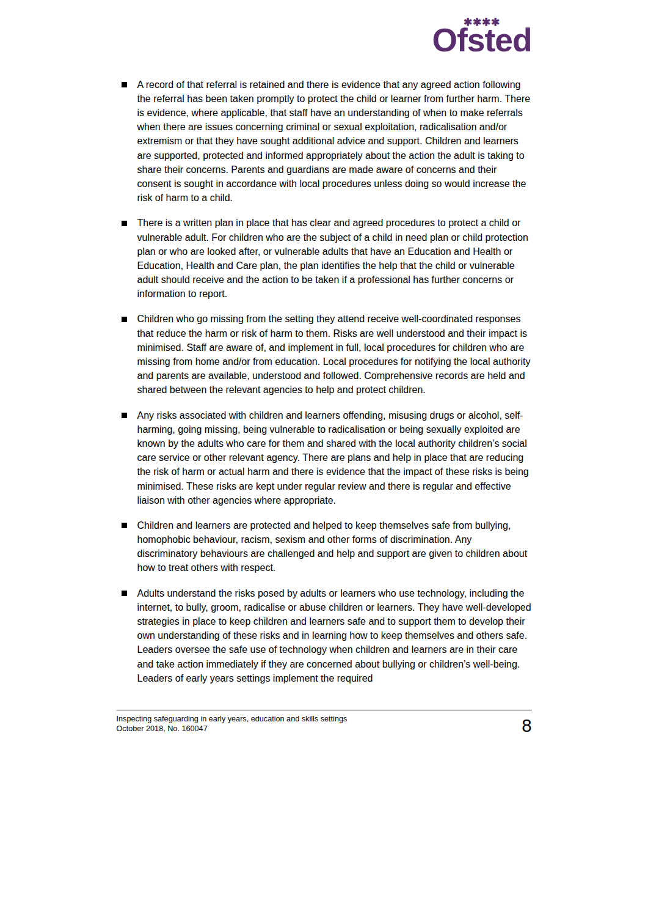✱✱✱✱Ofsted
A record of that referral is retained and there is evidence that any agreed action following the referral has been taken promptly to protect the child or learner from further harm. There is evidence, where applicable, that staff have an understanding of when to make referrals when there are issues concerning criminal or sexual exploitation, radicalisation and/or extremism or that they have sought additional advice and support. Children and learners are supported, protected and informed appropriately about the action the adult is taking to share their concerns. Parents and guardians are made aware of concerns and their consent is sought in accordance with local procedures unless doing so would increase the risk of harm to a child.
There is a written plan in place that has clear and agreed procedures to protect a child or vulnerable adult. For children who are the subject of a child in need plan or child protection plan or who are looked after, or vulnerable adults that have an Education and Health or Education, Health and Care plan, the plan identifies the help that the child or vulnerable adult should receive and the action to be taken if a professional has further concerns or information to report.
Children who go missing from the setting they attend receive well-coordinated responses that reduce the harm or risk of harm to them. Risks are well understood and their impact is minimised. Staff are aware of, and implement in full, local procedures for children who are missing from home and/or from education. Local procedures for notifying the local authority and parents are available, understood and followed. Comprehensive records are held and shared between the relevant agencies to help and protect children.
Any risks associated with children and learners offending, misusing drugs or alcohol, self-harming, going missing, being vulnerable to radicalisation or being sexually exploited are known by the adults who care for them and shared with the local authority children’s social care service or other relevant agency. There are plans and help in place that are reducing the risk of harm or actual harm and there is evidence that the impact of these risks is being minimised. These risks are kept under regular review and there is regular and effective liaison with other agencies where appropriate.
Children and learners are protected and helped to keep themselves safe from bullying, homophobic behaviour, racism, sexism and other forms of discrimination. Any discriminatory behaviours are challenged and help and support are given to children about how to treat others with respect.
Adults understand the risks posed by adults or learners who use technology, including the internet, to bully, groom, radicalise or abuse children or learners. They have well-developed strategies in place to keep children and learners safe and to support them to develop their own understanding of these risks and in learning how to keep themselves and others safe. Leaders oversee the safe use of technology when children and learners are in their care and take action immediately if they are concerned about bullying or children’s well-being. Leaders of early years settings implement the required
Inspecting safeguarding in early years, education and skills settings
October 2018, No. 160047
8